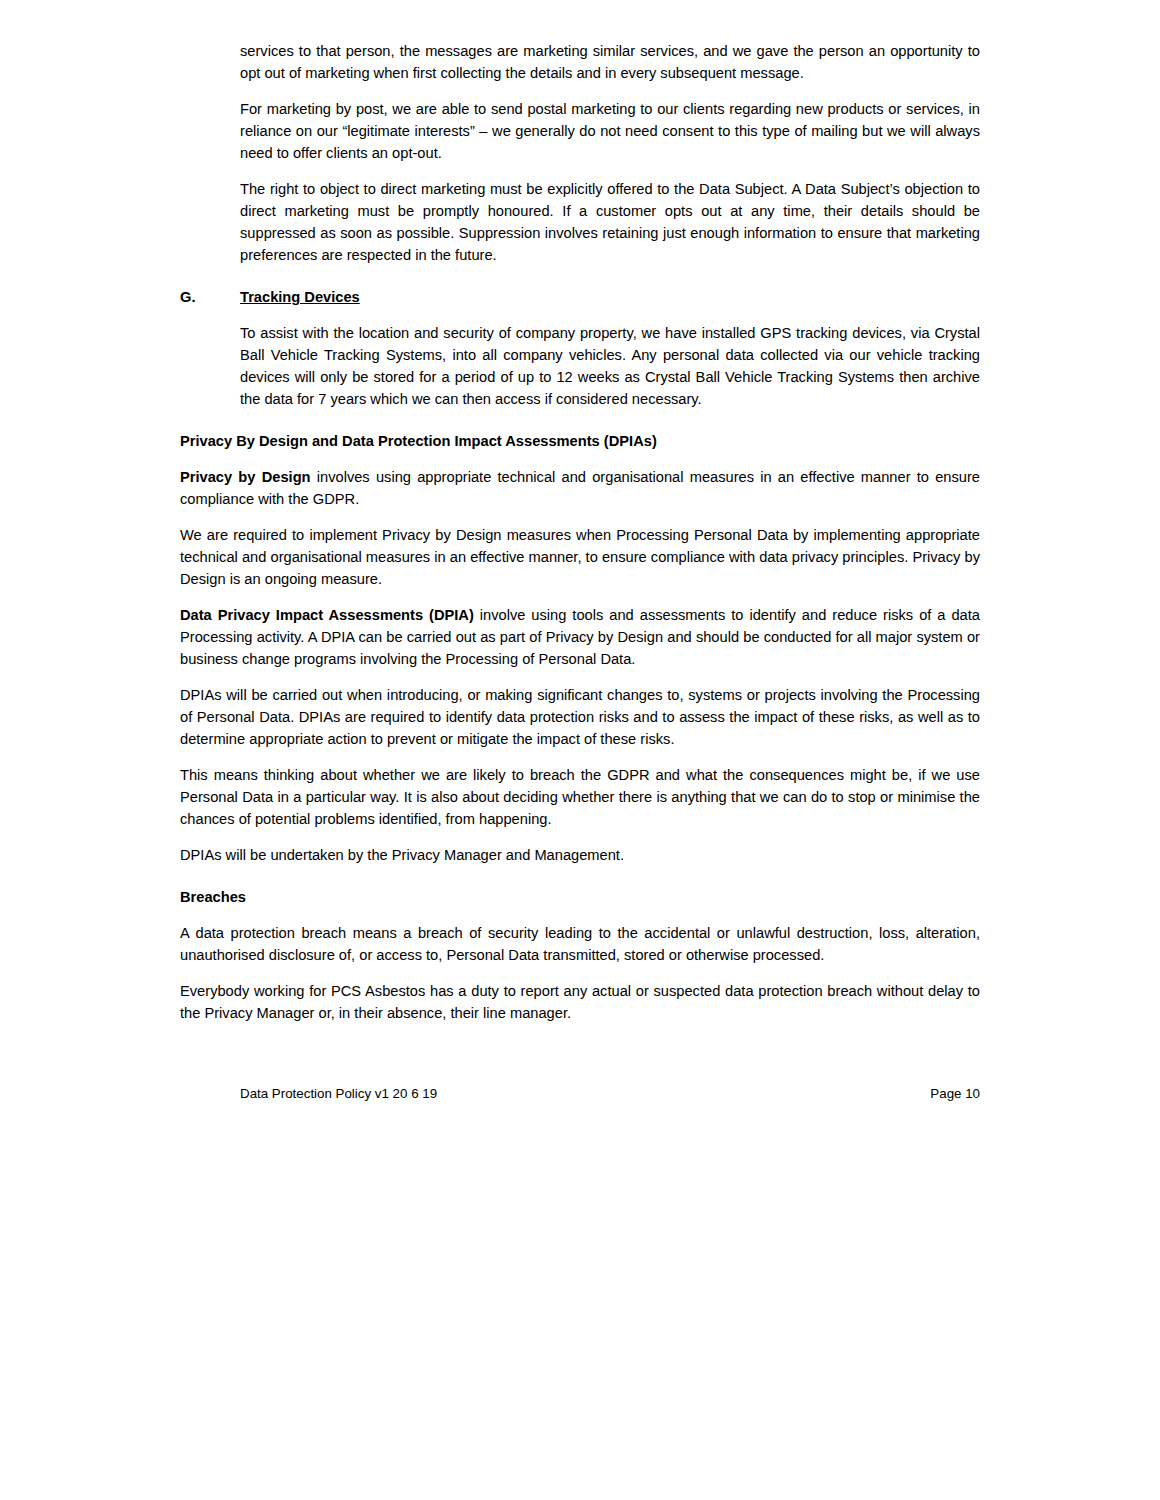services to that person, the messages are marketing similar services, and we gave the person an opportunity to opt out of marketing when first collecting the details and in every subsequent message.
For marketing by post, we are able to send postal marketing to our clients regarding new products or services, in reliance on our “legitimate interests” – we generally do not need consent to this type of mailing but we will always need to offer clients an opt-out.
The right to object to direct marketing must be explicitly offered to the Data Subject. A Data Subject’s objection to direct marketing must be promptly honoured. If a customer opts out at any time, their details should be suppressed as soon as possible. Suppression involves retaining just enough information to ensure that marketing preferences are respected in the future.
G. Tracking Devices
To assist with the location and security of company property, we have installed GPS tracking devices, via Crystal Ball Vehicle Tracking Systems, into all company vehicles. Any personal data collected via our vehicle tracking devices will only be stored for a period of up to 12 weeks as Crystal Ball Vehicle Tracking Systems then archive the data for 7 years which we can then access if considered necessary.
Privacy By Design and Data Protection Impact Assessments (DPIAs)
Privacy by Design involves using appropriate technical and organisational measures in an effective manner to ensure compliance with the GDPR.
We are required to implement Privacy by Design measures when Processing Personal Data by implementing appropriate technical and organisational measures in an effective manner, to ensure compliance with data privacy principles. Privacy by Design is an ongoing measure.
Data Privacy Impact Assessments (DPIA) involve using tools and assessments to identify and reduce risks of a data Processing activity. A DPIA can be carried out as part of Privacy by Design and should be conducted for all major system or business change programs involving the Processing of Personal Data.
DPIAs will be carried out when introducing, or making significant changes to, systems or projects involving the Processing of Personal Data. DPIAs are required to identify data protection risks and to assess the impact of these risks, as well as to determine appropriate action to prevent or mitigate the impact of these risks.
This means thinking about whether we are likely to breach the GDPR and what the consequences might be, if we use Personal Data in a particular way. It is also about deciding whether there is anything that we can do to stop or minimise the chances of potential problems identified, from happening.
DPIAs will be undertaken by the Privacy Manager and Management.
Breaches
A data protection breach means a breach of security leading to the accidental or unlawful destruction, loss, alteration, unauthorised disclosure of, or access to, Personal Data transmitted, stored or otherwise processed.
Everybody working for PCS Asbestos has a duty to report any actual or suspected data protection breach without delay to the Privacy Manager or, in their absence, their line manager.
Data Protection Policy v1 20 6 19
Page 10